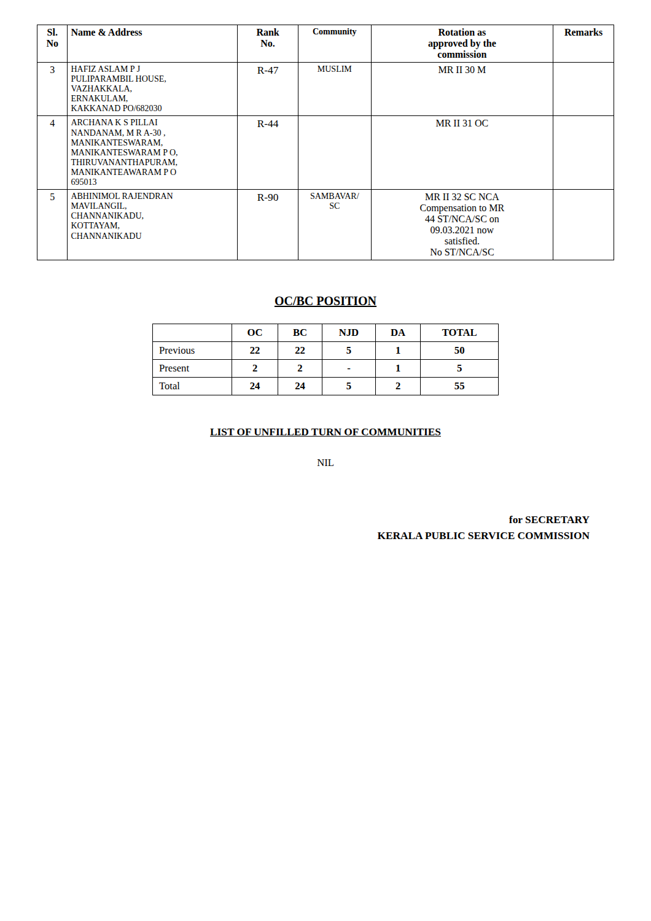| Sl. No | Name & Address | Rank No. | Community | Rotation as approved by the commission | Remarks |
| --- | --- | --- | --- | --- | --- |
| 3 | HAFIZ ASLAM P J PULIPARAMBIL HOUSE, VAZHAKKALA, ERNAKULAM, KAKKANAD PO/682030 | R-47 | MUSLIM | MR II 30 M | |
| 4 | ARCHANA K S PILLAI NANDANAM, M R A-30 , MANIKANTESWARAM, MANIKANTESWARAM P O, THIRUVANANTHAPURAM, MANIKANTEAWARAM P O 695013 | R-44 | | MR II 31 OC | |
| 5 | ABHINIMOL RAJENDRAN MAVILANGIL, CHANNANIKADU, KOTTAYAM, CHANNANIKADU | R-90 | SAMBAVAR/ SC | MR II 32 SC NCA Compensation to MR 44 ST/NCA/SC on 09.03.2021 now satisfied. No ST/NCA/SC | |
OC/BC POSITION
| | OC | BC | NJD | DA | TOTAL |
| --- | --- | --- | --- | --- | --- |
| Previous | 22 | 22 | 5 | 1 | 50 |
| Present | 2 | 2 | - | 1 | 5 |
| Total | 24 | 24 | 5 | 2 | 55 |
LIST OF UNFILLED TURN OF COMMUNITIES
NIL
for SECRETARY
KERALA PUBLIC SERVICE COMMISSION